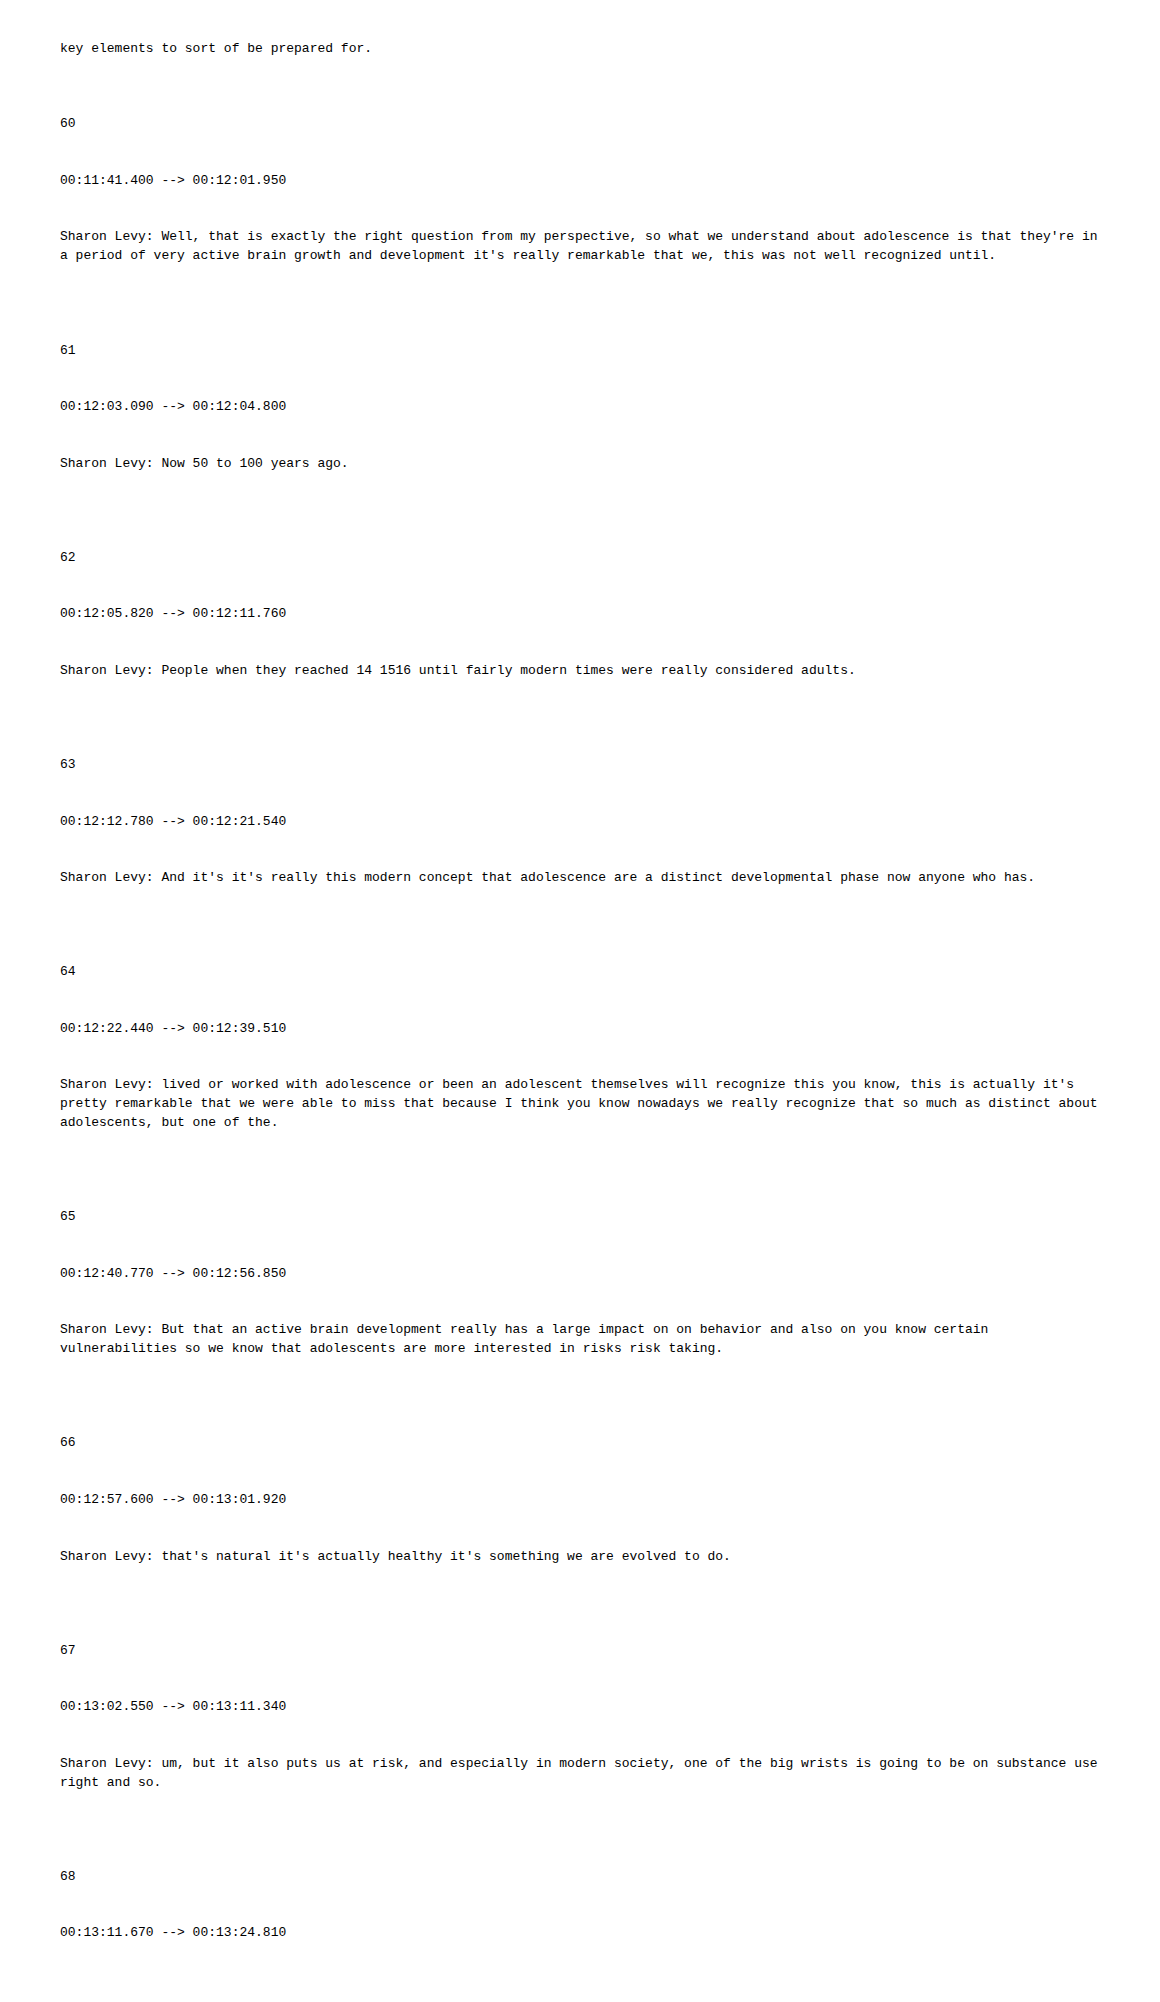key elements to sort of be prepared for.
60 00:11:41.400 --> 00:12:01.950 Sharon Levy: Well, that is exactly the right question from my perspective, so what we understand about adolescence is that they're in a period of very active brain growth and development it's really remarkable that we, this was not well recognized until.
61 00:12:03.090 --> 00:12:04.800 Sharon Levy: Now 50 to 100 years ago.
62 00:12:05.820 --> 00:12:11.760 Sharon Levy: People when they reached 14 1516 until fairly modern times were really considered adults.
63 00:12:12.780 --> 00:12:21.540 Sharon Levy: And it's it's really this modern concept that adolescence are a distinct developmental phase now anyone who has.
64 00:12:22.440 --> 00:12:39.510 Sharon Levy: lived or worked with adolescence or been an adolescent themselves will recognize this you know, this is actually it's pretty remarkable that we were able to miss that because I think you know nowadays we really recognize that so much as distinct about adolescents, but one of the.
65 00:12:40.770 --> 00:12:56.850 Sharon Levy: But that an active brain development really has a large impact on on behavior and also on you know certain vulnerabilities so we know that adolescents are more interested in risks risk taking.
66 00:12:57.600 --> 00:13:01.920 Sharon Levy: that's natural it's actually healthy it's something we are evolved to do.
67 00:13:02.550 --> 00:13:11.340 Sharon Levy: um, but it also puts us at risk, and especially in modern society, one of the big wrists is going to be on substance use right and so.
68 00:13:11.670 --> 00:13:24.810